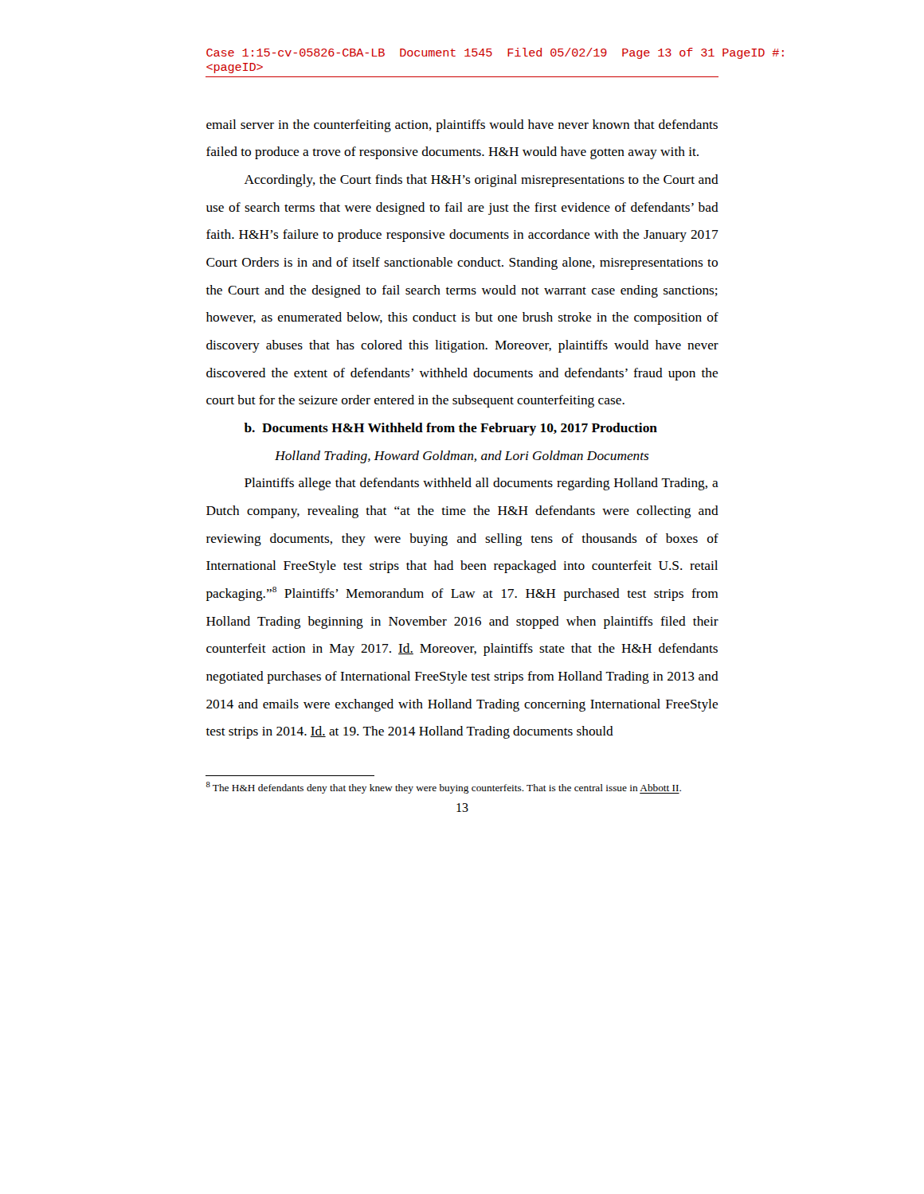Case 1:15-cv-05826-CBA-LB Document 1545 Filed 05/02/19 Page 13 of 31 PageID #: <pageID>
email server in the counterfeiting action, plaintiffs would have never known that defendants failed to produce a trove of responsive documents. H&H would have gotten away with it.
Accordingly, the Court finds that H&H’s original misrepresentations to the Court and use of search terms that were designed to fail are just the first evidence of defendants’ bad faith. H&H’s failure to produce responsive documents in accordance with the January 2017 Court Orders is in and of itself sanctionable conduct. Standing alone, misrepresentations to the Court and the designed to fail search terms would not warrant case ending sanctions; however, as enumerated below, this conduct is but one brush stroke in the composition of discovery abuses that has colored this litigation. Moreover, plaintiffs would have never discovered the extent of defendants’ withheld documents and defendants’ fraud upon the court but for the seizure order entered in the subsequent counterfeiting case.
b. Documents H&H Withheld from the February 10, 2017 Production
Holland Trading, Howard Goldman, and Lori Goldman Documents
Plaintiffs allege that defendants withheld all documents regarding Holland Trading, a Dutch company, revealing that “at the time the H&H defendants were collecting and reviewing documents, they were buying and selling tens of thousands of boxes of International FreeStyle test strips that had been repackaged into counterfeit U.S. retail packaging.”8 Plaintiffs’ Memorandum of Law at 17. H&H purchased test strips from Holland Trading beginning in November 2016 and stopped when plaintiffs filed their counterfeit action in May 2017. Id. Moreover, plaintiffs state that the H&H defendants negotiated purchases of International FreeStyle test strips from Holland Trading in 2013 and 2014 and emails were exchanged with Holland Trading concerning International FreeStyle test strips in 2014. Id. at 19. The 2014 Holland Trading documents should
8 The H&H defendants deny that they knew they were buying counterfeits. That is the central issue in Abbott II.
13